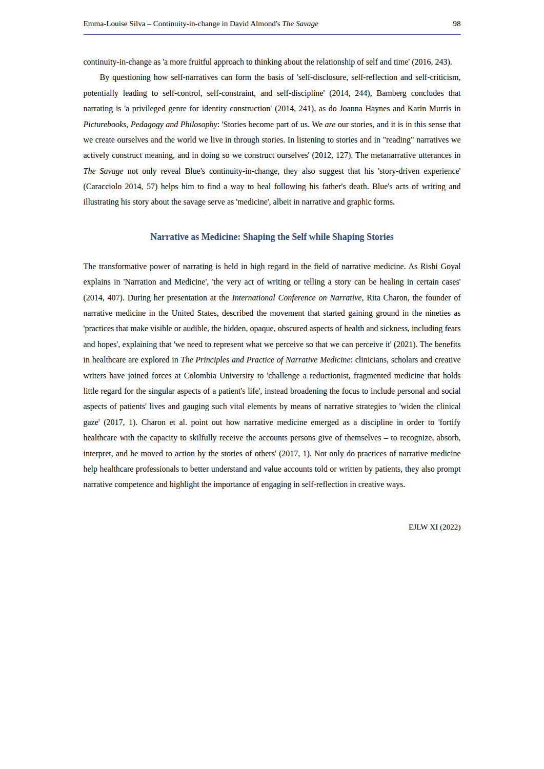Emma-Louise Silva – Continuity-in-change in David Almond's The Savage 98
continuity-in-change as 'a more fruitful approach to thinking about the relationship of self and time' (2016, 243).
By questioning how self-narratives can form the basis of 'self-disclosure, self-reflection and self-criticism, potentially leading to self-control, self-constraint, and self-discipline' (2014, 244), Bamberg concludes that narrating is 'a privileged genre for identity construction' (2014, 241), as do Joanna Haynes and Karin Murris in Picturebooks, Pedagogy and Philosophy: 'Stories become part of us. We are our stories, and it is in this sense that we create ourselves and the world we live in through stories. In listening to stories and in "reading" narratives we actively construct meaning, and in doing so we construct ourselves' (2012, 127). The metanarrative utterances in The Savage not only reveal Blue's continuity-in-change, they also suggest that his 'story-driven experience' (Caracciolo 2014, 57) helps him to find a way to heal following his father's death. Blue's acts of writing and illustrating his story about the savage serve as 'medicine', albeit in narrative and graphic forms.
Narrative as Medicine: Shaping the Self while Shaping Stories
The transformative power of narrating is held in high regard in the field of narrative medicine. As Rishi Goyal explains in 'Narration and Medicine', 'the very act of writing or telling a story can be healing in certain cases' (2014, 407). During her presentation at the International Conference on Narrative, Rita Charon, the founder of narrative medicine in the United States, described the movement that started gaining ground in the nineties as 'practices that make visible or audible, the hidden, opaque, obscured aspects of health and sickness, including fears and hopes', explaining that 'we need to represent what we perceive so that we can perceive it' (2021). The benefits in healthcare are explored in The Principles and Practice of Narrative Medicine: clinicians, scholars and creative writers have joined forces at Colombia University to 'challenge a reductionist, fragmented medicine that holds little regard for the singular aspects of a patient's life', instead broadening the focus to include personal and social aspects of patients' lives and gauging such vital elements by means of narrative strategies to 'widen the clinical gaze' (2017, 1). Charon et al. point out how narrative medicine emerged as a discipline in order to 'fortify healthcare with the capacity to skilfully receive the accounts persons give of themselves – to recognize, absorb, interpret, and be moved to action by the stories of others' (2017, 1). Not only do practices of narrative medicine help healthcare professionals to better understand and value accounts told or written by patients, they also prompt narrative competence and highlight the importance of engaging in self-reflection in creative ways.
EJLW XI (2022)